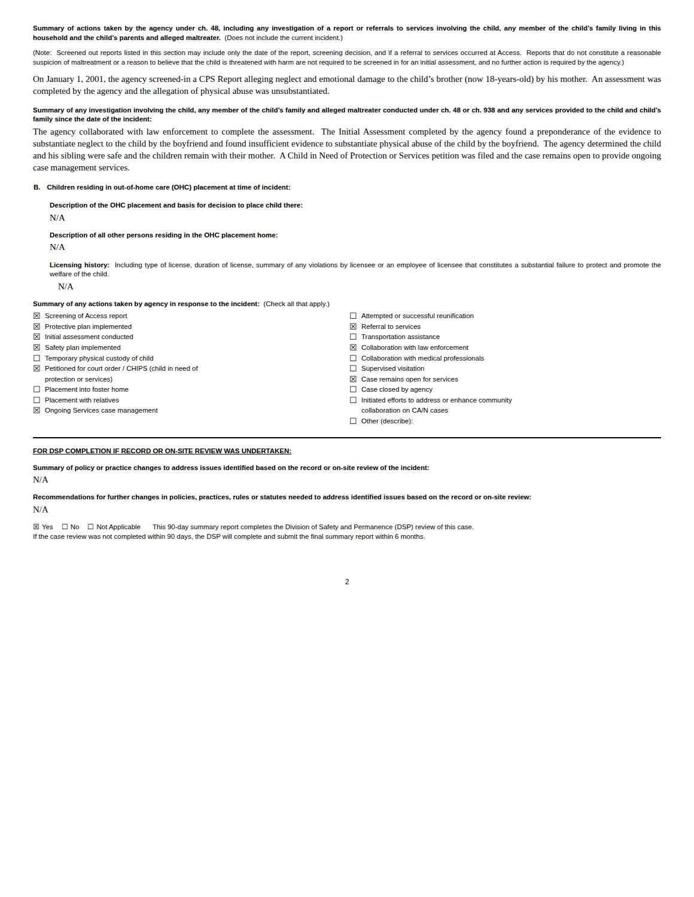Summary of actions taken by the agency under ch. 48, including any investigation of a report or referrals to services involving the child, any member of the child’s family living in this household and the child’s parents and alleged maltreater. (Does not include the current incident.)
(Note: Screened out reports listed in this section may include only the date of the report, screening decision, and if a referral to services occurred at Access. Reports that do not constitute a reasonable suspicion of maltreatment or a reason to believe that the child is threatened with harm are not required to be screened in for an initial assessment, and no further action is required by the agency.)
On January 1, 2001, the agency screened-in a CPS Report alleging neglect and emotional damage to the child’s brother (now 18-years-old) by his mother. An assessment was completed by the agency and the allegation of physical abuse was unsubstantiated.
Summary of any investigation involving the child, any member of the child’s family and alleged maltreater conducted under ch. 48 or ch. 938 and any services provided to the child and child’s family since the date of the incident:
The agency collaborated with law enforcement to complete the assessment. The Initial Assessment completed by the agency found a preponderance of the evidence to substantiate neglect to the child by the boyfriend and found insufficient evidence to substantiate physical abuse of the child by the boyfriend. The agency determined the child and his sibling were safe and the children remain with their mother. A Child in Need of Protection or Services petition was filed and the case remains open to provide ongoing case management services.
| B. | Children residing in out-of-home care (OHC) placement at time of incident: |
Description of the OHC placement and basis for decision to place child there:
N/A
Description of all other persons residing in the OHC placement home:
N/A
Licensing history: Including type of license, duration of license, summary of any violations by licensee or an employee of licensee that constitutes a substantial failure to protect and promote the welfare of the child.
N/A
Summary of any actions taken by agency in response to the incident: (Check all that apply.)
| ☒ | Screening of Access report | ☐ | Attempted or successful reunification |
| ☒ | Protective plan implemented | ☒ | Referral to services |
| ☒ | Initial assessment conducted | ☐ | Transportation assistance |
| ☒ | Safety plan implemented | ☒ | Collaboration with law enforcement |
| ☐ | Temporary physical custody of child | ☐ | Collaboration with medical professionals |
| ☒ | Petitioned for court order / CHIPS (child in need of | ☐ | Supervised visitation |
| | protection or services) | ☒ | Case remains open for services |
| ☐ | Placement into foster home | ☐ | Case closed by agency |
| ☐ | Placement with relatives | ☐ | Initiated efforts to address or enhance community |
| ☒ | Ongoing Services case management | | collaboration on CA/N cases |
| | | ☐ | Other (describe): |
FOR DSP COMPLETION IF RECORD OR ON-SITE REVIEW WAS UNDERTAKEN:
Summary of policy or practice changes to address issues identified based on the record or on-site review of the incident:
N/A
Recommendations for further changes in policies, practices, rules or statutes needed to address identified issues based on the record or on-site review:
N/A
| ☒ | Yes | ☐ | No | ☐ | Not Applicable | This 90-day summary report completes the Division of Safety and Permanence (DSP) review of this case. |
If the case review was not completed within 90 days, the DSP will complete and submit the final summary report within 6 months.
2